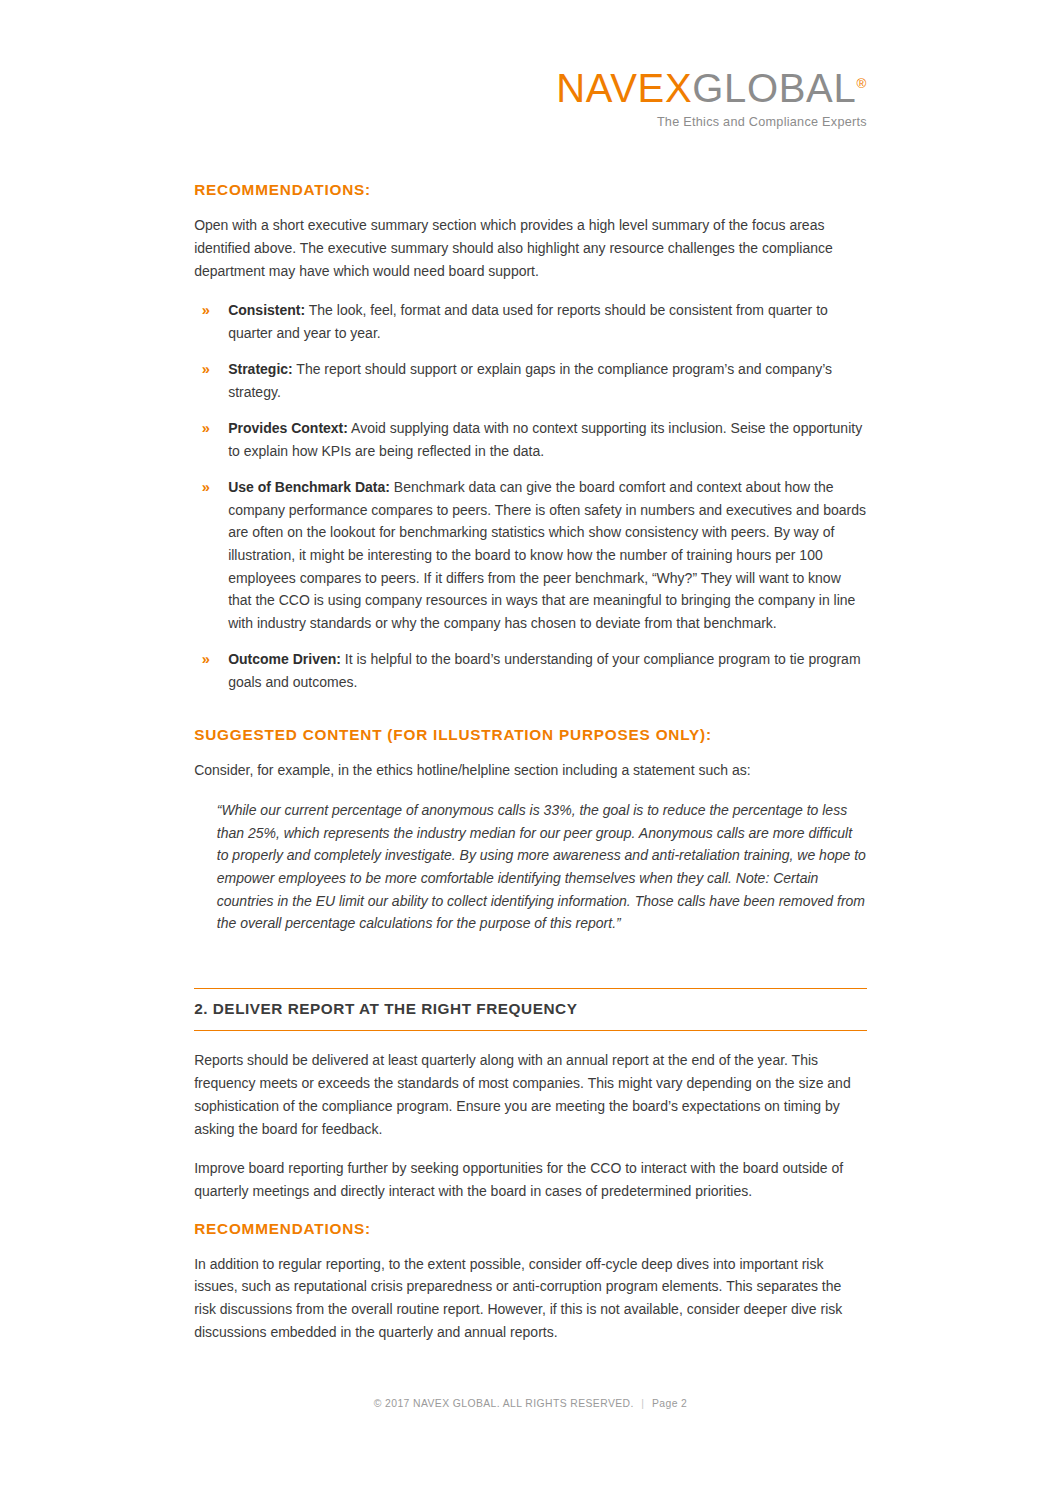NAVEXGLOBAL®
The Ethics and Compliance Experts
Recommendations:
Open with a short executive summary section which provides a high level summary of the focus areas identified above. The executive summary should also highlight any resource challenges the compliance department may have which would need board support.
Consistent: The look, feel, format and data used for reports should be consistent from quarter to quarter and year to year.
Strategic: The report should support or explain gaps in the compliance program’s and company’s strategy.
Provides Context: Avoid supplying data with no context supporting its inclusion. Seise the opportunity to explain how KPIs are being reflected in the data.
Use of Benchmark Data: Benchmark data can give the board comfort and context about how the company performance compares to peers. There is often safety in numbers and executives and boards are often on the lookout for benchmarking statistics which show consistency with peers. By way of illustration, it might be interesting to the board to know how the number of training hours per 100 employees compares to peers. If it differs from the peer benchmark, “Why?” They will want to know that the CCO is using company resources in ways that are meaningful to bringing the company in line with industry standards or why the company has chosen to deviate from that benchmark.
Outcome Driven: It is helpful to the board’s understanding of your compliance program to tie program goals and outcomes.
Suggested Content (for illustration purposes only):
Consider, for example, in the ethics hotline/helpline section including a statement such as:
“While our current percentage of anonymous calls is 33%, the goal is to reduce the percentage to less than 25%, which represents the industry median for our peer group. Anonymous calls are more difficult to properly and completely investigate. By using more awareness and anti-retaliation training, we hope to empower employees to be more comfortable identifying themselves when they call. Note: Certain countries in the EU limit our ability to collect identifying information. Those calls have been removed from the overall percentage calculations for the purpose of this report.”
2. Deliver Report at the Right Frequency
Reports should be delivered at least quarterly along with an annual report at the end of the year. This frequency meets or exceeds the standards of most companies. This might vary depending on the size and sophistication of the compliance program. Ensure you are meeting the board’s expectations on timing by asking the board for feedback.
Improve board reporting further by seeking opportunities for the CCO to interact with the board outside of quarterly meetings and directly interact with the board in cases of predetermined priorities.
Recommendations:
In addition to regular reporting, to the extent possible, consider off-cycle deep dives into important risk issues, such as reputational crisis preparedness or anti-corruption program elements. This separates the risk discussions from the overall routine report. However, if this is not available, consider deeper dive risk discussions embedded in the quarterly and annual reports.
© 2017 NAVEX GLOBAL. ALL RIGHTS RESERVED.|Page 2